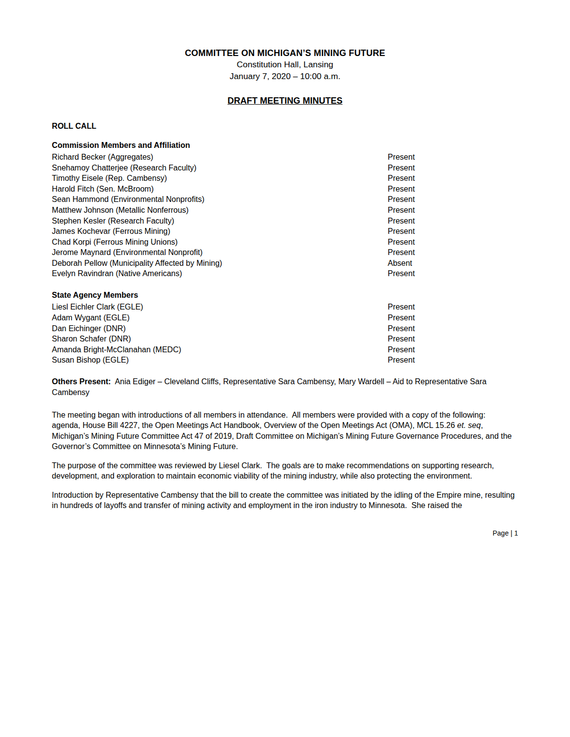COMMITTEE ON MICHIGAN’S MINING FUTURE
Constitution Hall, Lansing
January 7, 2020 – 10:00 a.m.
DRAFT MEETING MINUTES
ROLL CALL
Commission Members and Affiliation
| Richard Becker (Aggregates) | Present |
| Snehamoy Chatterjee (Research Faculty) | Present |
| Timothy Eisele (Rep. Cambensy) | Present |
| Harold Fitch (Sen. McBroom) | Present |
| Sean Hammond (Environmental Nonprofits) | Present |
| Matthew Johnson (Metallic Nonferrous) | Present |
| Stephen Kesler (Research Faculty) | Present |
| James Kochevar (Ferrous Mining) | Present |
| Chad Korpi (Ferrous Mining Unions) | Present |
| Jerome Maynard (Environmental Nonprofit) | Present |
| Deborah Pellow (Municipality Affected by Mining) | Absent |
| Evelyn Ravindran (Native Americans) | Present |
State Agency Members
| Liesl Eichler Clark (EGLE) | Present |
| Adam Wygant (EGLE) | Present |
| Dan Eichinger (DNR) | Present |
| Sharon Schafer (DNR) | Present |
| Amanda Bright-McClanahan (MEDC) | Present |
| Susan Bishop (EGLE) | Present |
Others Present: Ania Ediger – Cleveland Cliffs, Representative Sara Cambensy, Mary Wardell – Aid to Representative Sara Cambensy
The meeting began with introductions of all members in attendance. All members were provided with a copy of the following: agenda, House Bill 4227, the Open Meetings Act Handbook, Overview of the Open Meetings Act (OMA), MCL 15.26 et. seq, Michigan’s Mining Future Committee Act 47 of 2019, Draft Committee on Michigan’s Mining Future Governance Procedures, and the Governor’s Committee on Minnesota’s Mining Future.
The purpose of the committee was reviewed by Liesel Clark. The goals are to make recommendations on supporting research, development, and exploration to maintain economic viability of the mining industry, while also protecting the environment.
Introduction by Representative Cambensy that the bill to create the committee was initiated by the idling of the Empire mine, resulting in hundreds of layoffs and transfer of mining activity and employment in the iron industry to Minnesota. She raised the
Page | 1